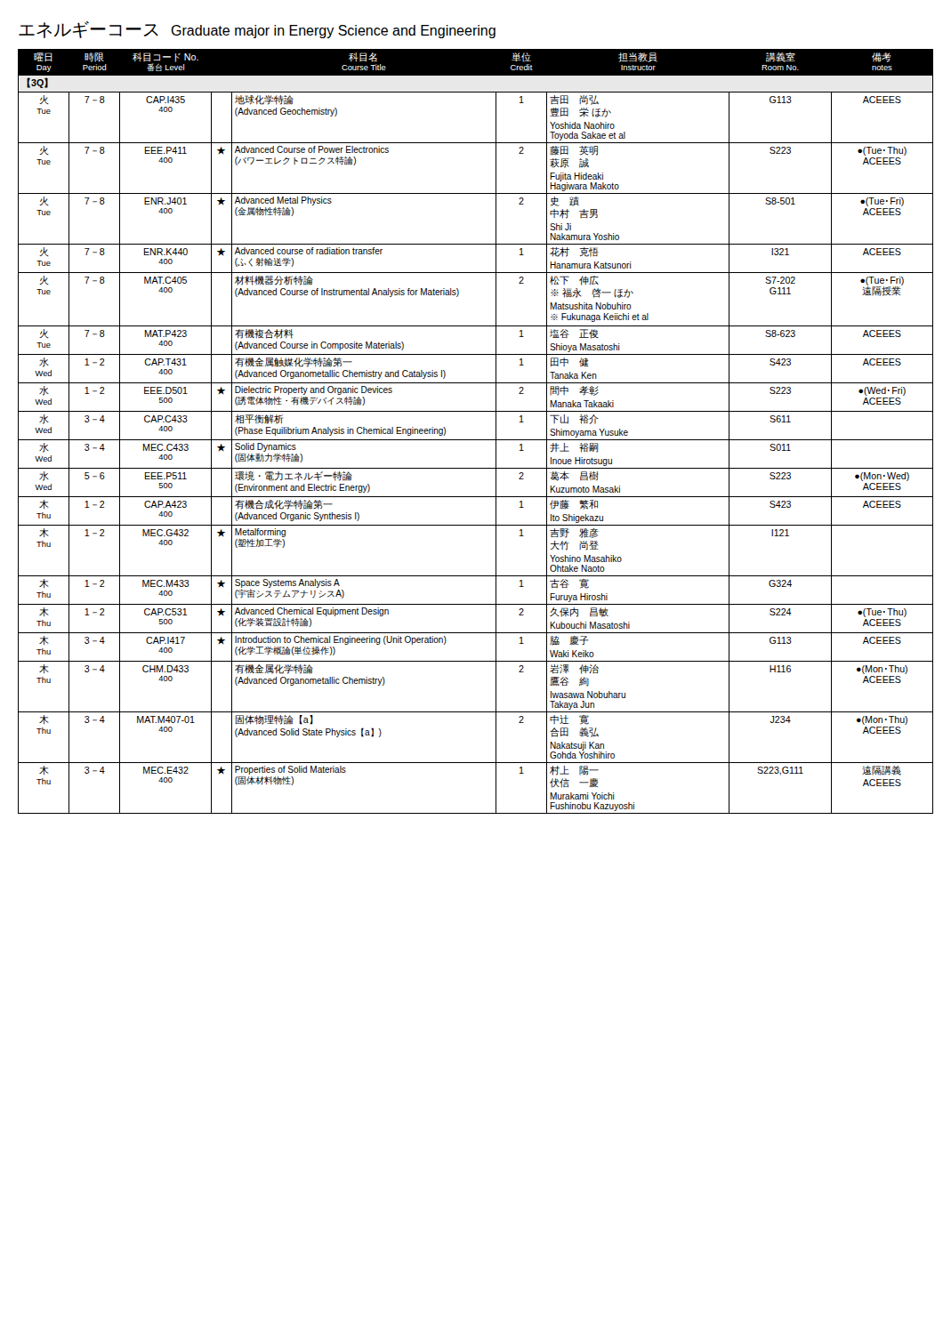エネルギーコースGraduate major in Energy Science and Engineering
| 曜日 Day | 時限 Period | 科目コード No. 番台 Level | | 科目名 Course Title | 単位 Credit | 担当教員 Instructor | 講義室 Room No. | 備考 notes |
| --- | --- | --- | --- | --- | --- | --- | --- | --- |
| 【3Q】 |
| 火 Tue | 7－8 | CAP.I435 400 | | 地球化学特論 (Advanced Geochemistry) | 1 | 吉田 尚弘 豊田 栄 ほか Yoshida Naohiro Toyoda Sakae et al | G113 | ACEEES |
| 火 Tue | 7－8 | EEE.P411 400 | ★ | Advanced Course of Power Electronics (パワーエレクトロニクス特論) | 2 | 藤田 英明 萩原 誠 Fujita Hideaki Hagiwara Makoto | S223 | ●(Tue･Thu) ACEEES |
| 火 Tue | 7－8 | ENR.J401 400 | ★ | Advanced Metal Physics (金属物性特論) | 2 | 史 蹟 中村 吉男 Shi Ji Nakamura Yoshio | S8-501 | ●(Tue･Fri) ACEEES |
| 火 Tue | 7－8 | ENR.K440 400 | ★ | Advanced course of radiation transfer (ふく射輸送学) | 1 | 花村 克悟 Hanamura Katsunori | I321 | ACEEES |
| 火 Tue | 7－8 | MAT.C405 400 | | 材料機器分析特論 (Advanced Course of Instrumental Analysis for Materials) | 2 | 松下 伸広 ※ 福永 啓一 ほか Matsushita Nobuhiro ※ Fukunaga Keiichi et al | S7-202 G111 | ●(Tue･Fri) 遠隔授業 |
| 火 Tue | 7－8 | MAT.P423 400 | | 有機複合材料 (Advanced Course in Composite Materials) | 1 | 塩谷 正俊 Shioya Masatoshi | S8-623 | ACEEES |
| 水 Wed | 1－2 | CAP.T431 400 | | 有機金属触媒化学特論第一 (Advanced Organometallic Chemistry and Catalysis I) | 1 | 田中 健 Tanaka Ken | S423 | ACEEES |
| 水 Wed | 1－2 | EEE.D501 500 | ★ | Dielectric Property and Organic Devices (誘電体物性・有機デバイス特論) | 2 | 間中 孝彰 Manaka Takaaki | S223 | ●(Wed･Fri) ACEEES |
| 水 Wed | 3－4 | CAP.C433 400 | | 相平衡解析 (Phase Equilibrium Analysis in Chemical Engineering) | 1 | 下山 裕介 Shimoyama Yusuke | S611 | |
| 水 Wed | 3－4 | MEC.C433 400 | ★ | Solid Dynamics (固体動力学特論) | 1 | 井上 裕嗣 Inoue Hirotsugu | S011 | |
| 水 Wed | 5－6 | EEE.P511 500 | | 環境・電力エネルギー特論 (Environment and Electric Energy) | 2 | 葛本 昌樹 Kuzumoto Masaki | S223 | ●(Mon･Wed) ACEEES |
| 木 Thu | 1－2 | CAP.A423 400 | | 有機合成化学特論第一 (Advanced Organic Synthesis I) | 1 | 伊藤 繁和 Ito Shigekazu | S423 | ACEEES |
| 木 Thu | 1－2 | MEC.G432 400 | ★ | Metalforming (塑性加工学) | 1 | 吉野 雅彦 大竹 尚登 Yoshino Masahiko Ohtake Naoto | I121 | |
| 木 Thu | 1－2 | MEC.M433 400 | ★ | Space Systems Analysis A (宇宙システムアナリシスA) | 1 | 古谷 寛 Furuya Hiroshi | G324 | |
| 木 Thu | 1－2 | CAP.C531 500 | ★ | Advanced Chemical Equipment Design (化学装置設計特論) | 2 | 久保内 昌敏 Kubouchi Masatoshi | S224 | ●(Tue･Thu) ACEEES |
| 木 Thu | 3－4 | CAP.I417 400 | ★ | Introduction to Chemical Engineering (Unit Operation) (化学工学概論(単位操作)) | 1 | 脇 慶子 Waki Keiko | G113 | ACEEES |
| 木 Thu | 3－4 | CHM.D433 400 | | 有機金属化学特論 (Advanced Organometallic Chemistry) | 2 | 岩澤 伸治 鷹谷 絢 Iwasawa Nobuharu Takaya Jun | H116 | ●(Mon･Thu) ACEEES |
| 木 Thu | 3－4 | MAT.M407-01 400 | | 固体物理特論【a】 (Advanced Solid State Physics【a】) | 2 | 中辻 寛 合田 義弘 Nakatsuji Kan Gohda Yoshihiro | J234 | ●(Mon･Thu) ACEEES |
| 木 Thu | 3－4 | MEC.E432 400 | ★ | Properties of Solid Materials (固体材料物性) | 1 | 村上 陽一 伏信 一慶 Murakami Yoichi Fushinobu Kazuyoshi | S223,G111 | 遠隔講義 ACEEES |